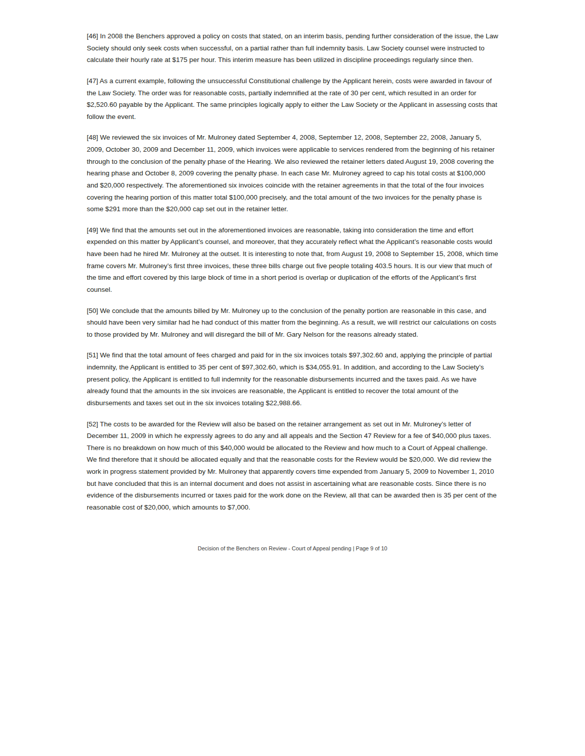[46] In 2008 the Benchers approved a policy on costs that stated, on an interim basis, pending further consideration of the issue, the Law Society should only seek costs when successful, on a partial rather than full indemnity basis. Law Society counsel were instructed to calculate their hourly rate at $175 per hour. This interim measure has been utilized in discipline proceedings regularly since then.
[47] As a current example, following the unsuccessful Constitutional challenge by the Applicant herein, costs were awarded in favour of the Law Society. The order was for reasonable costs, partially indemnified at the rate of 30 per cent, which resulted in an order for $2,520.60 payable by the Applicant. The same principles logically apply to either the Law Society or the Applicant in assessing costs that follow the event.
[48] We reviewed the six invoices of Mr. Mulroney dated September 4, 2008, September 12, 2008, September 22, 2008, January 5, 2009, October 30, 2009 and December 11, 2009, which invoices were applicable to services rendered from the beginning of his retainer through to the conclusion of the penalty phase of the Hearing. We also reviewed the retainer letters dated August 19, 2008 covering the hearing phase and October 8, 2009 covering the penalty phase. In each case Mr. Mulroney agreed to cap his total costs at $100,000 and $20,000 respectively. The aforementioned six invoices coincide with the retainer agreements in that the total of the four invoices covering the hearing portion of this matter total $100,000 precisely, and the total amount of the two invoices for the penalty phase is some $291 more than the $20,000 cap set out in the retainer letter.
[49] We find that the amounts set out in the aforementioned invoices are reasonable, taking into consideration the time and effort expended on this matter by Applicant’s counsel, and moreover, that they accurately reflect what the Applicant’s reasonable costs would have been had he hired Mr. Mulroney at the outset. It is interesting to note that, from August 19, 2008 to September 15, 2008, which time frame covers Mr. Mulroney’s first three invoices, these three bills charge out five people totaling 403.5 hours. It is our view that much of the time and effort covered by this large block of time in a short period is overlap or duplication of the efforts of the Applicant’s first counsel.
[50] We conclude that the amounts billed by Mr. Mulroney up to the conclusion of the penalty portion are reasonable in this case, and should have been very similar had he had conduct of this matter from the beginning. As a result, we will restrict our calculations on costs to those provided by Mr. Mulroney and will disregard the bill of Mr. Gary Nelson for the reasons already stated.
[51] We find that the total amount of fees charged and paid for in the six invoices totals $97,302.60 and, applying the principle of partial indemnity, the Applicant is entitled to 35 per cent of $97,302.60, which is $34,055.91. In addition, and according to the Law Society’s present policy, the Applicant is entitled to full indemnity for the reasonable disbursements incurred and the taxes paid. As we have already found that the amounts in the six invoices are reasonable, the Applicant is entitled to recover the total amount of the disbursements and taxes set out in the six invoices totaling $22,988.66.
[52] The costs to be awarded for the Review will also be based on the retainer arrangement as set out in Mr. Mulroney’s letter of December 11, 2009 in which he expressly agrees to do any and all appeals and the Section 47 Review for a fee of $40,000 plus taxes. There is no breakdown on how much of this $40,000 would be allocated to the Review and how much to a Court of Appeal challenge. We find therefore that it should be allocated equally and that the reasonable costs for the Review would be $20,000. We did review the work in progress statement provided by Mr. Mulroney that apparently covers time expended from January 5, 2009 to November 1, 2010 but have concluded that this is an internal document and does not assist in ascertaining what are reasonable costs. Since there is no evidence of the disbursements incurred or taxes paid for the work done on the Review, all that can be awarded then is 35 per cent of the reasonable cost of $20,000, which amounts to $7,000.
Decision of the Benchers on Review - Court of Appeal pending | Page 9 of 10